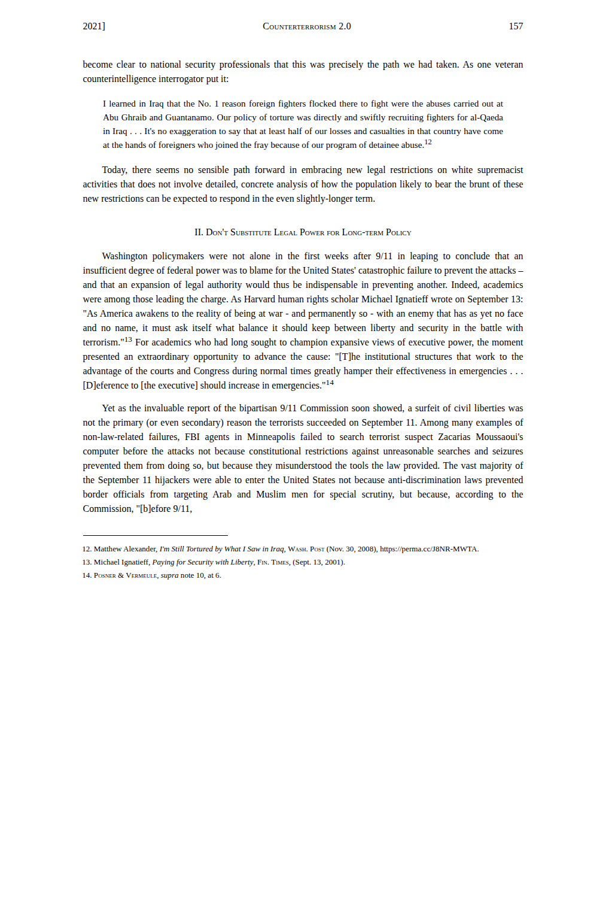2021] Counterterrorism 2.0 157
become clear to national security professionals that this was precisely the path we had taken. As one veteran counterintelligence interrogator put it:
I learned in Iraq that the No. 1 reason foreign fighters flocked there to fight were the abuses carried out at Abu Ghraib and Guantanamo. Our policy of torture was directly and swiftly recruiting fighters for al-Qaeda in Iraq . . . It's no exaggeration to say that at least half of our losses and casualties in that country have come at the hands of foreigners who joined the fray because of our program of detainee abuse.12
Today, there seems no sensible path forward in embracing new legal restrictions on white supremacist activities that does not involve detailed, concrete analysis of how the population likely to bear the brunt of these new restrictions can be expected to respond in the even slightly-longer term.
II. Don't Substitute Legal Power for Long-term Policy
Washington policymakers were not alone in the first weeks after 9/11 in leaping to conclude that an insufficient degree of federal power was to blame for the United States' catastrophic failure to prevent the attacks – and that an expansion of legal authority would thus be indispensable in preventing another. Indeed, academics were among those leading the charge. As Harvard human rights scholar Michael Ignatieff wrote on September 13: "As America awakens to the reality of being at war - and permanently so - with an enemy that has as yet no face and no name, it must ask itself what balance it should keep between liberty and security in the battle with terrorism."13 For academics who had long sought to champion expansive views of executive power, the moment presented an extraordinary opportunity to advance the cause: "[T]he institutional structures that work to the advantage of the courts and Congress during normal times greatly hamper their effectiveness in emergencies . . . [D]eference to [the executive] should increase in emergencies."14
Yet as the invaluable report of the bipartisan 9/11 Commission soon showed, a surfeit of civil liberties was not the primary (or even secondary) reason the terrorists succeeded on September 11. Among many examples of non-law-related failures, FBI agents in Minneapolis failed to search terrorist suspect Zacarias Moussaoui's computer before the attacks not because constitutional restrictions against unreasonable searches and seizures prevented them from doing so, but because they misunderstood the tools the law provided. The vast majority of the September 11 hijackers were able to enter the United States not because anti-discrimination laws prevented border officials from targeting Arab and Muslim men for special scrutiny, but because, according to the Commission, "[b]efore 9/11,
Matthew Alexander, I'm Still Tortured by What I Saw in Iraq, Wash. Post (Nov. 30, 2008), https://perma.cc/J8NR-MWTA.
Michael Ignatieff, Paying for Security with Liberty, Fin. Times, (Sept. 13, 2001).
Posner & Vermeule, supra note 10, at 6.